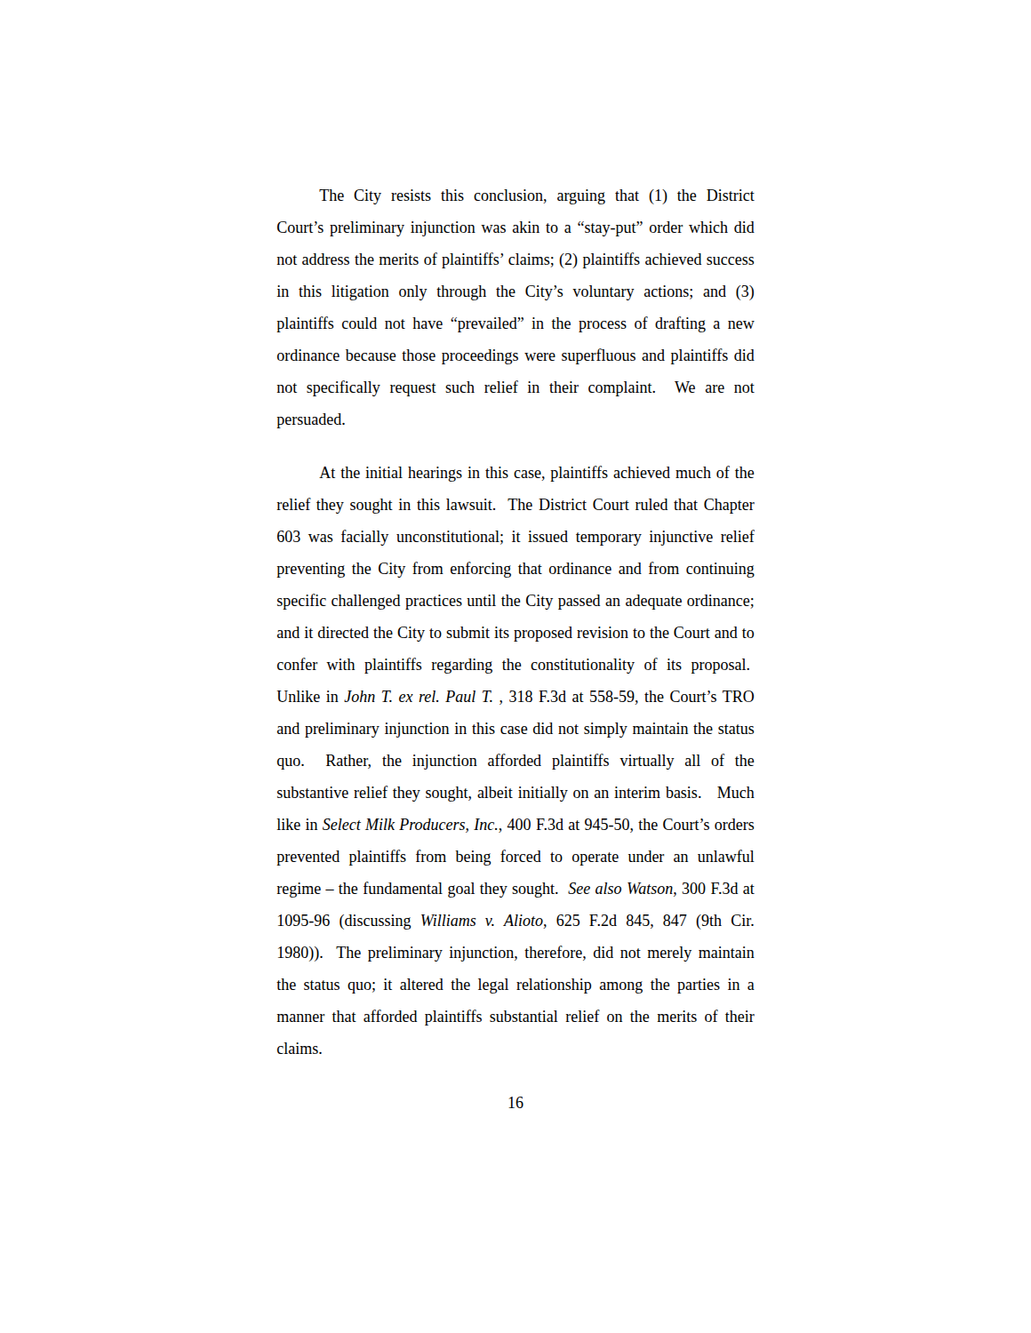The City resists this conclusion, arguing that (1) the District Court’s preliminary injunction was akin to a “stay-put” order which did not address the merits of plaintiffs’ claims; (2) plaintiffs achieved success in this litigation only through the City’s voluntary actions; and (3) plaintiffs could not have “prevailed” in the process of drafting a new ordinance because those proceedings were superfluous and plaintiffs did not specifically request such relief in their complaint. We are not persuaded.
At the initial hearings in this case, plaintiffs achieved much of the relief they sought in this lawsuit. The District Court ruled that Chapter 603 was facially unconstitutional; it issued temporary injunctive relief preventing the City from enforcing that ordinance and from continuing specific challenged practices until the City passed an adequate ordinance; and it directed the City to submit its proposed revision to the Court and to confer with plaintiffs regarding the constitutionality of its proposal. Unlike in John T. ex rel. Paul T. , 318 F.3d at 558-59, the Court’s TRO and preliminary injunction in this case did not simply maintain the status quo. Rather, the injunction afforded plaintiffs virtually all of the substantive relief they sought, albeit initially on an interim basis. Much like in Select Milk Producers, Inc., 400 F.3d at 945-50, the Court’s orders prevented plaintiffs from being forced to operate under an unlawful regime – the fundamental goal they sought. See also Watson, 300 F.3d at 1095-96 (discussing Williams v. Alioto, 625 F.2d 845, 847 (9th Cir. 1980)). The preliminary injunction, therefore, did not merely maintain the status quo; it altered the legal relationship among the parties in a manner that afforded plaintiffs substantial relief on the merits of their claims.
16